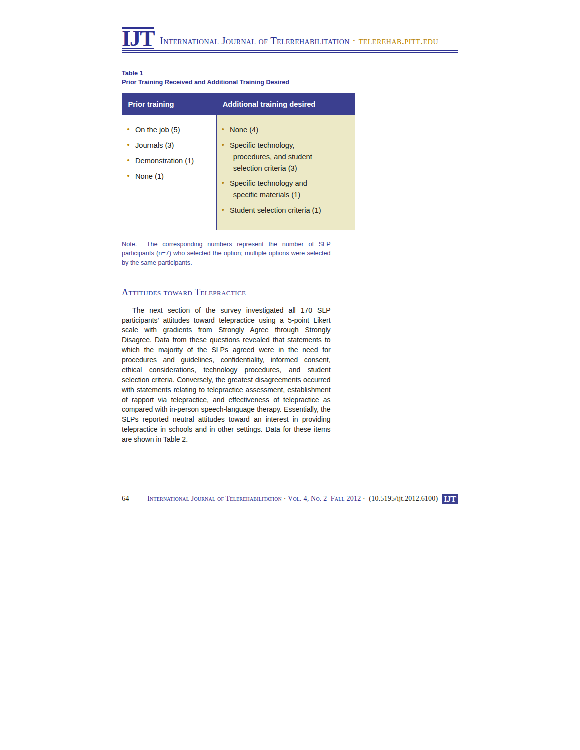IJT
International Journal of Telerehabilitation · telerehab.pitt.edu
Table 1
Prior Training Received and Additional Training Desired
| Prior training | Additional training desired |
| --- | --- |
| On the job (5) Journals (3) Demonstration (1) None (1) | None (4) Specific technology, procedures, and student selection criteria (3) Specific technology and specific materials (1) Student selection criteria (1) |
Note. The corresponding numbers represent the number of SLP participants (n=7) who selected the option; multiple options were selected by the same participants.
Attitudes toward Telepractice
The next section of the survey investigated all 170 SLP participants’ attitudes toward telepractice using a 5-point Likert scale with gradients from Strongly Agree through Strongly Disagree. Data from these questions revealed that statements to which the majority of the SLPs agreed were in the need for procedures and guidelines, confidentiality, informed consent, ethical considerations, technology procedures, and student selection criteria. Conversely, the greatest disagreements occurred with statements relating to telepractice assessment, establishment of rapport via telepractice, and effectiveness of telepractice as compared with in-person speech-language therapy. Essentially, the SLPs reported neutral attitudes toward an interest in providing telepractice in schools and in other settings. Data for these items are shown in Table 2.
64
International Journal of Telerehabilitation · Vol. 4, No. 2 Fall 2012 · (10.5195/ijt.2012.6100)
IJT